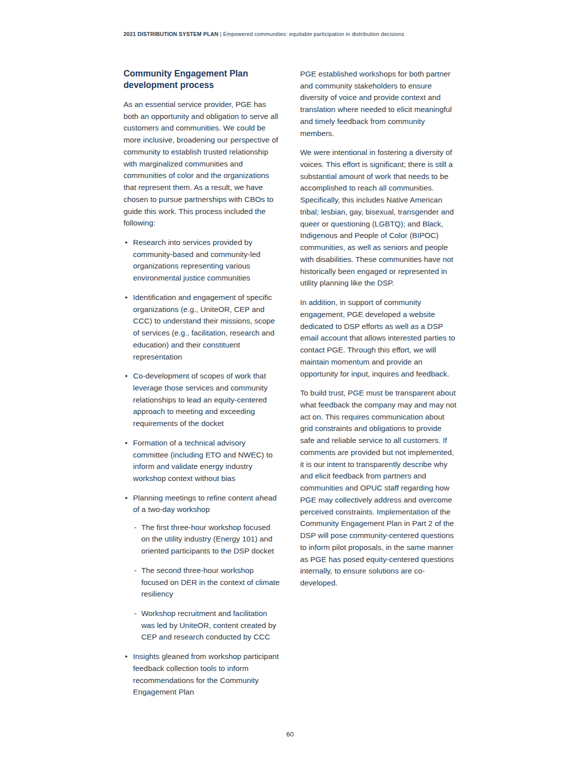2021 DISTRIBUTION SYSTEM PLAN | Empowered communities: equitable participation in distribution decisions
Community Engagement Plan
development process
As an essential service provider, PGE has both an opportunity and obligation to serve all customers and communities. We could be more inclusive, broadening our perspective of community to establish trusted relationship with marginalized communities and communities of color and the organizations that represent them. As a result, we have chosen to pursue partnerships with CBOs to guide this work. This process included the following:
Research into services provided by community-based and community-led organizations representing various environmental justice communities
Identification and engagement of specific organizations (e.g., UniteOR, CEP and CCC) to understand their missions, scope of services (e.g., facilitation, research and education) and their constituent representation
Co-development of scopes of work that leverage those services and community relationships to lead an equity-centered approach to meeting and exceeding requirements of the docket
Formation of a technical advisory committee (including ETO and NWEC) to inform and validate energy industry workshop context without bias
Planning meetings to refine content ahead of a two-day workshop
The first three-hour workshop focused on the utility industry (Energy 101) and oriented participants to the DSP docket
The second three-hour workshop focused on DER in the context of climate resiliency
Workshop recruitment and facilitation was led by UniteOR, content created by CEP and research conducted by CCC
Insights gleaned from workshop participant feedback collection tools to inform recommendations for the Community Engagement Plan
PGE established workshops for both partner and community stakeholders to ensure diversity of voice and provide context and translation where needed to elicit meaningful and timely feedback from community members.
We were intentional in fostering a diversity of voices. This effort is significant; there is still a substantial amount of work that needs to be accomplished to reach all communities. Specifically, this includes Native American tribal; lesbian, gay, bisexual, transgender and queer or questioning (LGBTQ); and Black, Indigenous and People of Color (BIPOC) communities, as well as seniors and people with disabilities. These communities have not historically been engaged or represented in utility planning like the DSP.
In addition, in support of community engagement, PGE developed a website dedicated to DSP efforts as well as a DSP email account that allows interested parties to contact PGE. Through this effort, we will maintain momentum and provide an opportunity for input, inquires and feedback.
To build trust, PGE must be transparent about what feedback the company may and may not act on. This requires communication about grid constraints and obligations to provide safe and reliable service to all customers. If comments are provided but not implemented, it is our intent to transparently describe why and elicit feedback from partners and communities and OPUC staff regarding how PGE may collectively address and overcome perceived constraints. Implementation of the Community Engagement Plan in Part 2 of the DSP will pose community-centered questions to inform pilot proposals, in the same manner as PGE has posed equity-centered questions internally, to ensure solutions are co-developed.
60